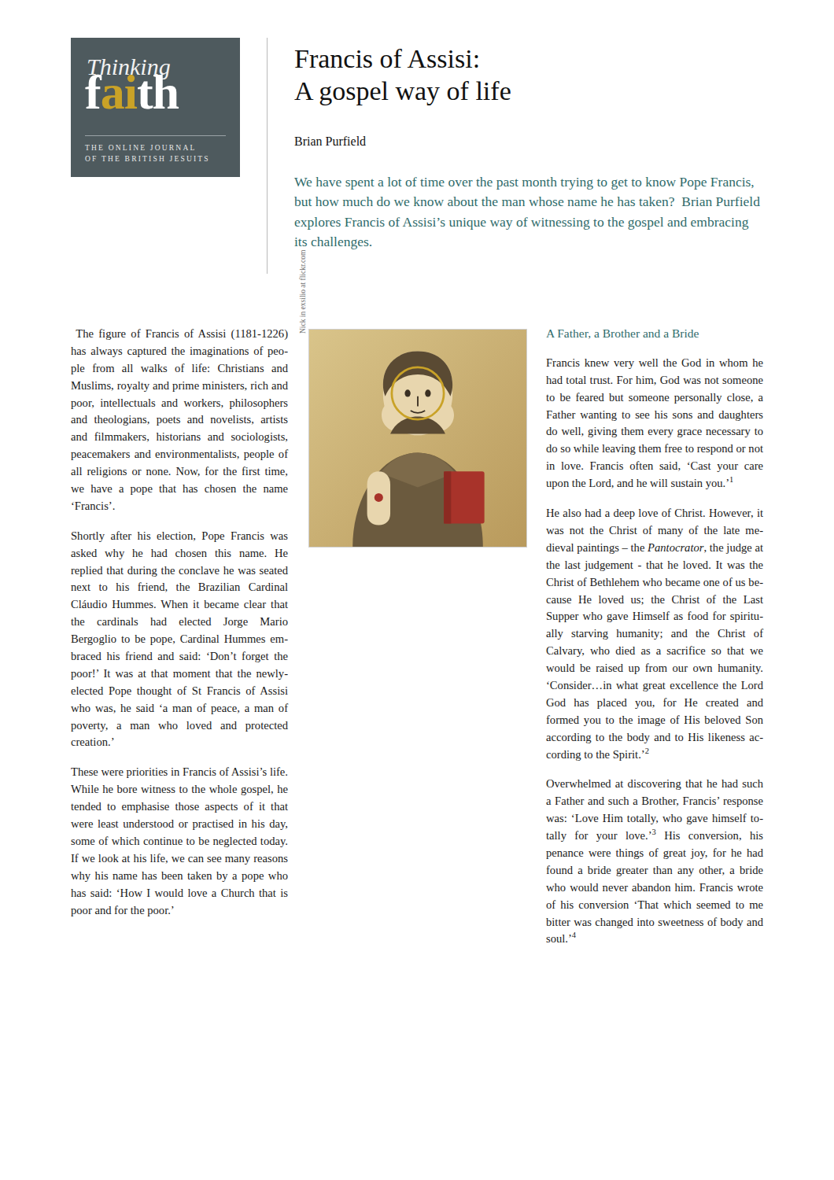Thinking
faith
The online journal
of the British Jesuits
Francis of Assisi:
A gospel way of life
Brian Purfield
We have spent a lot of time over the past month trying to get to know Pope Francis, but how much do we know about the man whose name he has taken? Brian Purfield explores Francis of Assisi’s unique way of witnessing to the gospel and embracing its challenges.
The figure of Francis of Assisi (1181-1226) has always captured the imaginations of people from all walks of life: Christians and Muslims, royalty and prime ministers, rich and poor, intellectuals and workers, philosophers and theologians, poets and novelists, artists and filmmakers, historians and sociologists, peacemakers and environmentalists, people of all religions or none. Now, for the first time, we have a pope that has chosen the name ‘Francis’.
Shortly after his election, Pope Francis was asked why he had chosen this name. He replied that during the conclave he was seated next to his friend, the Brazilian Cardinal Cláudio Hummes. When it became clear that the cardinals had elected Jorge Mario Bergoglio to be pope, Cardinal Hummes embraced his friend and said: ‘Don’t forget the poor!’ It was at that moment that the newly-elected Pope thought of St Francis of Assisi who was, he said ‘a man of peace, a man of poverty, a man who loved and protected creation.’
These were priorities in Francis of Assisi’s life. While he bore witness to the whole gospel, he tended to emphasise those aspects of it that were least understood or practised in his day, some of which continue to be neglected today. If we look at his life, we can see many reasons why his name has been taken by a pope who has said: ‘How I would love a Church that is poor and for the poor.’
Nick in exsilio at flickr.com
A Father, a Brother and a Bride
Francis knew very well the God in whom he had total trust. For him, God was not someone to be feared but someone personally close, a Father wanting to see his sons and daughters do well, giving them every grace necessary to do so while leaving them free to respond or not in love. Francis often said, ‘Cast your care upon the Lord, and he will sustain you.’1
He also had a deep love of Christ. However, it was not the Christ of many of the late medieval paintings – the Pantocrator, the judge at the last judgement - that he loved. It was the Christ of Bethlehem who became one of us because He loved us; the Christ of the Last Supper who gave Himself as food for spiritually starving humanity; and the Christ of Calvary, who died as a sacrifice so that we would be raised up from our own humanity. ‘Consider…in what great excellence the Lord God has placed you, for He created and formed you to the image of His beloved Son according to the body and to His likeness according to the Spirit.’2
Overwhelmed at discovering that he had such a Father and such a Brother, Francis’ response was: ‘Love Him totally, who gave himself totally for your love.’3 His conversion, his penance were things of great joy, for he had found a bride greater than any other, a bride who would never abandon him. Francis wrote of his conversion ‘That which seemed to me bitter was changed into sweetness of body and soul.’4